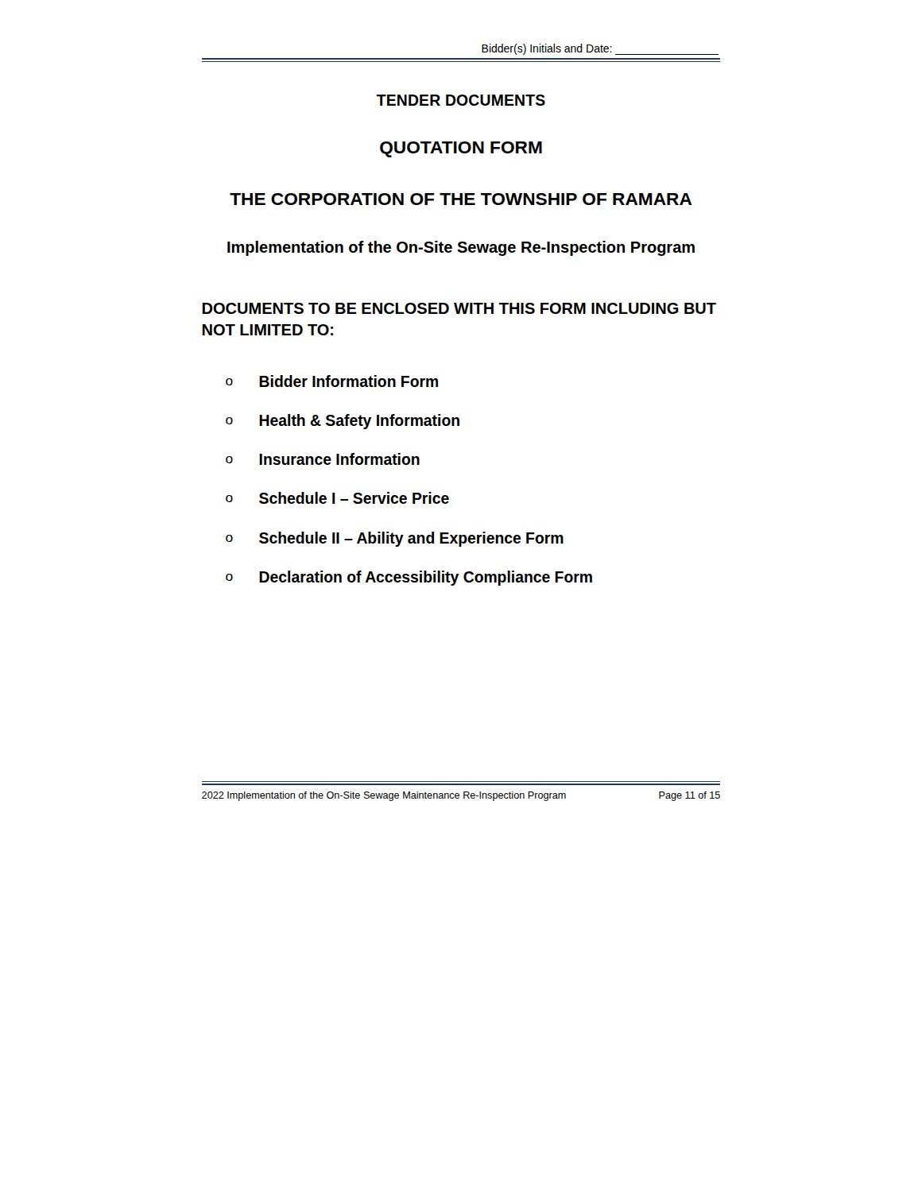Bidder(s) Initials and Date:
TENDER DOCUMENTS
QUOTATION FORM
THE CORPORATION OF THE TOWNSHIP OF RAMARA
Implementation of the On-Site Sewage Re-Inspection Program
DOCUMENTS TO BE ENCLOSED WITH THIS FORM INCLUDING BUT NOT LIMITED TO:
Bidder Information Form
Health & Safety Information
Insurance Information
Schedule I – Service Price
Schedule II – Ability and Experience Form
Declaration of Accessibility Compliance Form
2022 Implementation of the On-Site Sewage Maintenance Re-Inspection Program Page 11 of 15